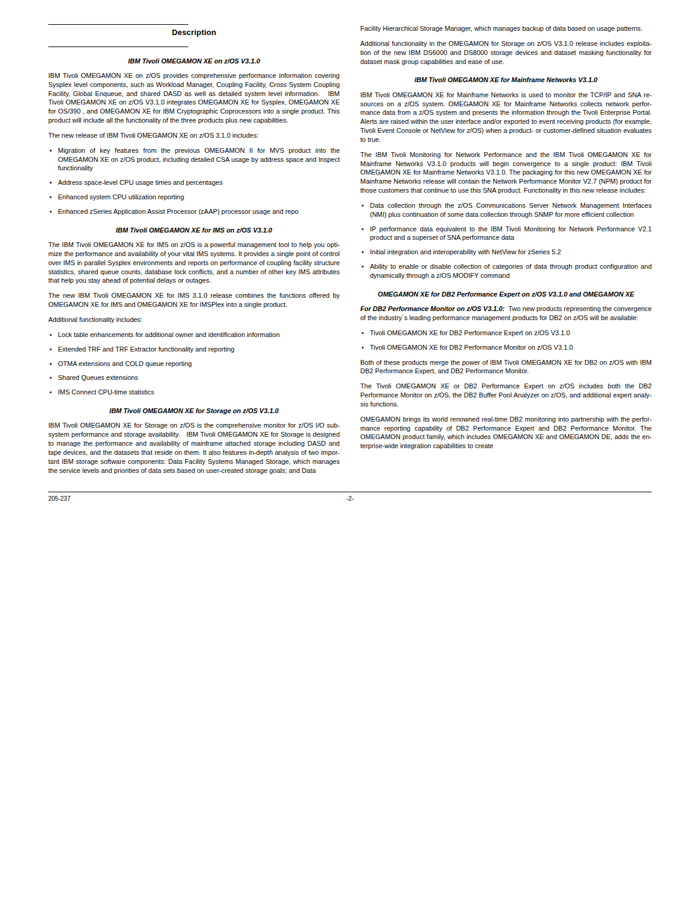Description
IBM Tivoli OMEGAMON XE on z/OS V3.1.0
IBM Tivoli OMEGAMON XE on z/OS provides comprehensive performance information covering Sysplex level components, such as Workload Manager, Coupling Facility, Cross System Coupling Facility, Global Enqueue, and shared DASD as well as detailed system level information. IBM Tivoli OMEGAMON XE on z/OS V3.1.0 integrates OMEGAMON XE for Sysplex, OMEGAMON XE for OS/390 , and OMEGAMON XE for IBM Cryptographic Coprocessors into a single product. This product will include all the functionality of the three products plus new capabilities.
The new release of IBM Tivoli OMEGAMON XE on z/OS 3.1.0 includes:
Migration of key features from the previous OMEGAMON II for MVS product into the OMEGAMON XE on z/OS product, including detailed CSA usage by address space and Inspect functionality
Address space-level CPU usage times and percentages
Enhanced system CPU utilization reporting
Enhanced zSeries Application Assist Processor (zAAP) processor usage and repo
IBM Tivoli OMEGAMON XE for IMS on z/OS V3.1.0
The IBM Tivoli OMEGAMON XE for IMS on z/OS is a powerful management tool to help you optimize the performance and availability of your vital IMS systems. It provides a single point of control over IMS in parallel Sysplex environments and reports on performance of coupling facility structure statistics, shared queue counts, database lock conflicts, and a number of other key IMS attributes that help you stay ahead of potential delays or outages.
The new IBM Tivoli OMEGAMON XE for IMS 3.1.0 release combines the functions offered by OMEGAMON XE for IMS and OMEGAMON XE for IMSPlex into a single product.
Additional functionality includes:
Lock table enhancements for additional owner and identification information
Extended TRF and TRF Extractor functionality and reporting
OTMA extensions and COLD queue reporting
Shared Queues extensions
IMS Connect CPU-time statistics
IBM Tivoli OMEGAMON XE for Storage on z/OS V3.1.0
IBM Tivoli OMEGAMON XE for Storage on z/OS is the comprehensive monitor for z/OS I/O sub-system performance and storage availability. IBM Tivoli OMEGAMON XE for Storage is designed to manage the performance and availability of mainframe attached storage including DASD and tape devices, and the datasets that reside on them. It also features in-depth analysis of two important IBM storage software components: Data Facility Systems Managed Storage, which manages the service levels and priorities of data sets based on user-created storage goals; and Data
Facility Hierarchical Storage Manager, which manages backup of data based on usage patterns.
Additional functionality in the OMEGAMON for Storage on z/OS V3.1.0 release includes exploitation of the new IBM DS6000 and DS8000 storage devices and dataset masking functionality for dataset mask group capabilities and ease of use.
IBM Tivoli OMEGAMON XE for Mainframe Networks V3.1.0
IBM Tivoli OMEGAMON XE for Mainframe Networks is used to monitor the TCP/IP and SNA resources on a z/OS system. OMEGAMON XE for Mainframe Networks collects network performance data from a z/OS system and presents the information through the Tivoli Enterprise Portal. Alerts are raised within the user interface and/or exported to event receiving products (for example, Tivoli Event Console or NetView for z/OS) when a product- or customer-defined situation evaluates to true.
The IBM Tivoli Monitoring for Network Performance and the IBM Tivoli OMEGAMON XE for Mainframe Networks V3.1.0 products will begin convergence to a single product: IBM Tivoli OMEGAMON XE for Mainframe Networks V3.1.0. The packaging for this new OMEGAMON XE for Mainframe Networks release will contain the Network Performance Monitor V2.7 (NPM) product for those customers that continue to use this SNA product. Functionality in this new release includes:
Data collection through the z/OS Communications Server Network Management Interfaces (NMI) plus continuation of some data collection through SNMP for more efficient collection
IP performance data equivalent to the IBM Tivoli Monitoring for Network Performance V2.1 product and a superset of SNA performance data
Initial integration and interoperability with NetView for zSeries 5.2
Ability to enable or disable collection of categories of data through product configuration and dynamically through a z/OS MODIFY command
OMEGAMON XE for DB2 Performance Expert on z/OS V3.1.0 and OMEGAMON XE
For DB2 Performance Monitor on z/OS V3.1.0: Two new products representing the convergence of the industry´s leading performance management products for DB2 on z/OS will be available:
Tivoli OMEGAMON XE for DB2 Performance Expert on z/OS V3.1.0
Tivoli OMEGAMON XE for DB2 Performance Monitor on z/OS V3.1.0
Both of these products merge the power of IBM Tivoli OMEGAMON XE for DB2 on z/OS with IBM DB2 Performance Expert, and DB2 Performance Monitor.
The Tivoli OMEGAMON XE or DB2 Performance Expert on z/OS includes both the DB2 Performance Monitor on z/OS, the DB2 Buffer Pool Analyzer on z/OS, and additional expert analysis functions.
OMEGAMON brings its world renowned real-time DB2 monitoring into partnership with the performance reporting capability of DB2 Performance Expert and DB2 Performance Monitor. The OMEGAMON product family, which includes OMEGAMON XE and OMEGAMON DE, adds the enterprise-wide integration capabilities to create
205-237 -2-